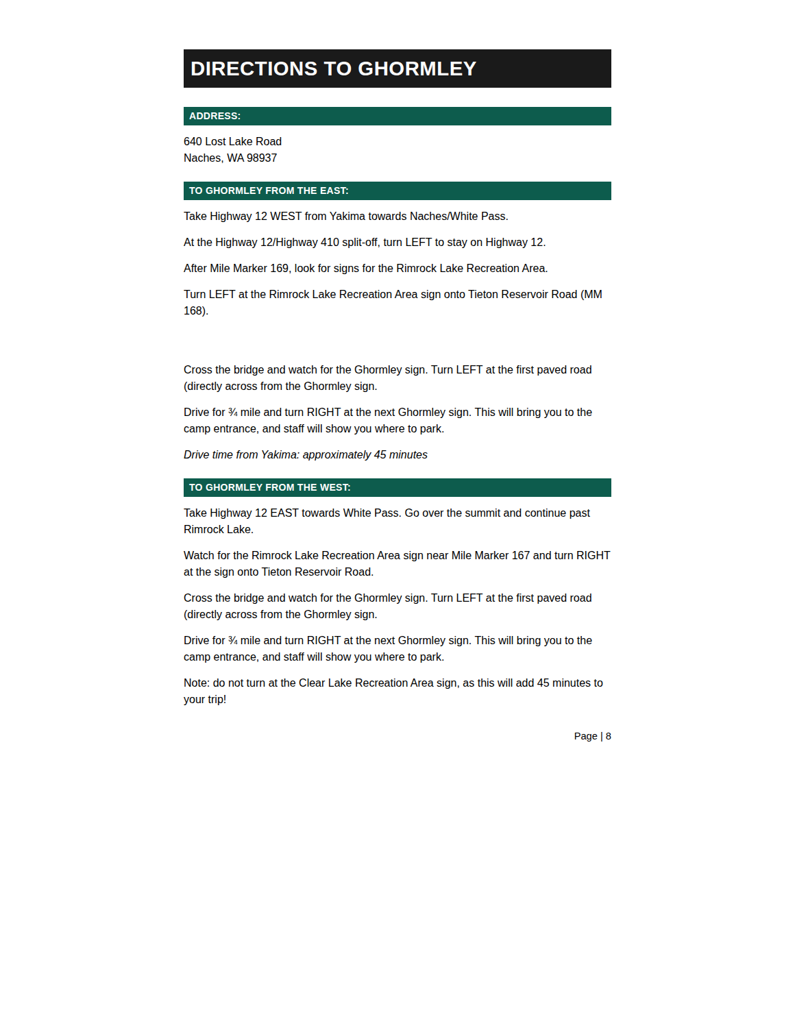Directions to Ghormley
Address:
640 Lost Lake Road Naches, WA 98937
To Ghormley from the East:
Take Highway 12 WEST from Yakima towards Naches/White Pass.
At the Highway 12/Highway 410 split-off, turn LEFT to stay on Highway 12.
After Mile Marker 169, look for signs for the Rimrock Lake Recreation Area.
Turn LEFT at the Rimrock Lake Recreation Area sign onto Tieton Reservoir Road (MM 168).
Cross the bridge and watch for the Ghormley sign. Turn LEFT at the first paved road (directly across from the Ghormley sign.
Drive for ¾ mile and turn RIGHT at the next Ghormley sign. This will bring you to the camp entrance, and staff will show you where to park.
Drive time from Yakima: approximately 45 minutes
To Ghormley from the West:
Take Highway 12 EAST towards White Pass. Go over the summit and continue past Rimrock Lake.
Watch for the Rimrock Lake Recreation Area sign near Mile Marker 167 and turn RIGHT at the sign onto Tieton Reservoir Road.
Cross the bridge and watch for the Ghormley sign. Turn LEFT at the first paved road (directly across from the Ghormley sign.
Drive for ¾ mile and turn RIGHT at the next Ghormley sign. This will bring you to the camp entrance, and staff will show you where to park.
Note: do not turn at the Clear Lake Recreation Area sign, as this will add 45 minutes to your trip!
Page | 8